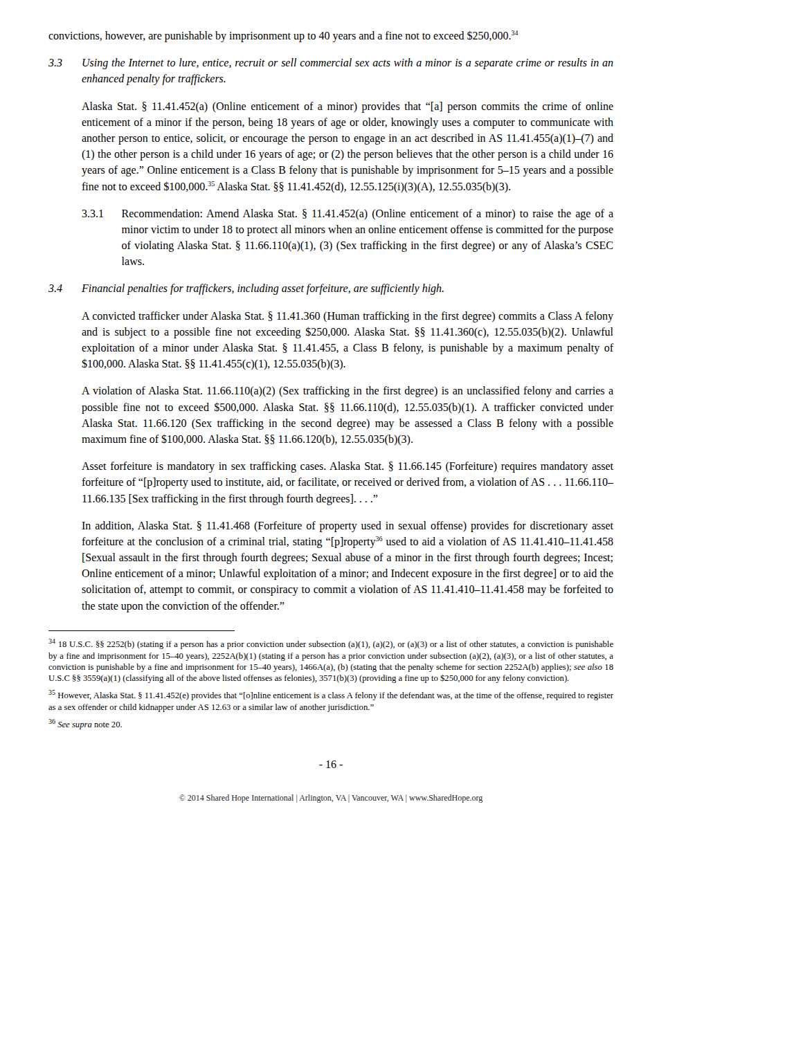convictions, however, are punishable by imprisonment up to 40 years and a fine not to exceed $250,000.34
3.3
Using the Internet to lure, entice, recruit or sell commercial sex acts with a minor is a separate crime or results in an enhanced penalty for traffickers.
Alaska Stat. § 11.41.452(a) (Online enticement of a minor) provides that “[a] person commits the crime of online enticement of a minor if the person, being 18 years of age or older, knowingly uses a computer to communicate with another person to entice, solicit, or encourage the person to engage in an act described in AS 11.41.455(a)(1)–(7) and (1) the other person is a child under 16 years of age; or (2) the person believes that the other person is a child under 16 years of age.” Online enticement is a Class B felony that is punishable by imprisonment for 5–15 years and a possible fine not to exceed $100,000.35 Alaska Stat. §§ 11.41.452(d), 12.55.125(i)(3)(A), 12.55.035(b)(3).
3.3.1
Recommendation: Amend Alaska Stat. § 11.41.452(a) (Online enticement of a minor) to raise the age of a minor victim to under 18 to protect all minors when an online enticement offense is committed for the purpose of violating Alaska Stat. § 11.66.110(a)(1), (3) (Sex trafficking in the first degree) or any of Alaska’s CSEC laws.
3.4
Financial penalties for traffickers, including asset forfeiture, are sufficiently high.
A convicted trafficker under Alaska Stat. § 11.41.360 (Human trafficking in the first degree) commits a Class A felony and is subject to a possible fine not exceeding $250,000. Alaska Stat. §§ 11.41.360(c), 12.55.035(b)(2). Unlawful exploitation of a minor under Alaska Stat. § 11.41.455, a Class B felony, is punishable by a maximum penalty of $100,000. Alaska Stat. §§ 11.41.455(c)(1), 12.55.035(b)(3).
A violation of Alaska Stat. 11.66.110(a)(2) (Sex trafficking in the first degree) is an unclassified felony and carries a possible fine not to exceed $500,000. Alaska Stat. §§ 11.66.110(d), 12.55.035(b)(1). A trafficker convicted under Alaska Stat. 11.66.120 (Sex trafficking in the second degree) may be assessed a Class B felony with a possible maximum fine of $100,000. Alaska Stat. §§ 11.66.120(b), 12.55.035(b)(3).
Asset forfeiture is mandatory in sex trafficking cases. Alaska Stat. § 11.66.145 (Forfeiture) requires mandatory asset forfeiture of “[p]roperty used to institute, aid, or facilitate, or received or derived from, a violation of AS . . . 11.66.110–11.66.135 [Sex trafficking in the first through fourth degrees]. . . .”
In addition, Alaska Stat. § 11.41.468 (Forfeiture of property used in sexual offense) provides for discretionary asset forfeiture at the conclusion of a criminal trial, stating “[p]roperty36 used to aid a violation of AS 11.41.410–11.41.458 [Sexual assault in the first through fourth degrees; Sexual abuse of a minor in the first through fourth degrees; Incest; Online enticement of a minor; Unlawful exploitation of a minor; and Indecent exposure in the first degree] or to aid the solicitation of, attempt to commit, or conspiracy to commit a violation of AS 11.41.410–11.41.458 may be forfeited to the state upon the conviction of the offender.”
34 18 U.S.C. §§ 2252(b) (stating if a person has a prior conviction under subsection (a)(1), (a)(2), or (a)(3) or a list of other statutes, a conviction is punishable by a fine and imprisonment for 15–40 years), 2252A(b)(1) (stating if a person has a prior conviction under subsection (a)(2), (a)(3), or a list of other statutes, a conviction is punishable by a fine and imprisonment for 15–40 years), 1466A(a), (b) (stating that the penalty scheme for section 2252A(b) applies); see also 18 U.S.C §§ 3559(a)(1) (classifying all of the above listed offenses as felonies), 3571(b)(3) (providing a fine up to $250,000 for any felony conviction).
35 However, Alaska Stat. § 11.41.452(e) provides that “[o]nline enticement is a class A felony if the defendant was, at the time of the offense, required to register as a sex offender or child kidnapper under AS 12.63 or a similar law of another jurisdiction.”
36 See supra note 20.
- 16 -
© 2014 Shared Hope International | Arlington, VA | Vancouver, WA | www.SharedHope.org